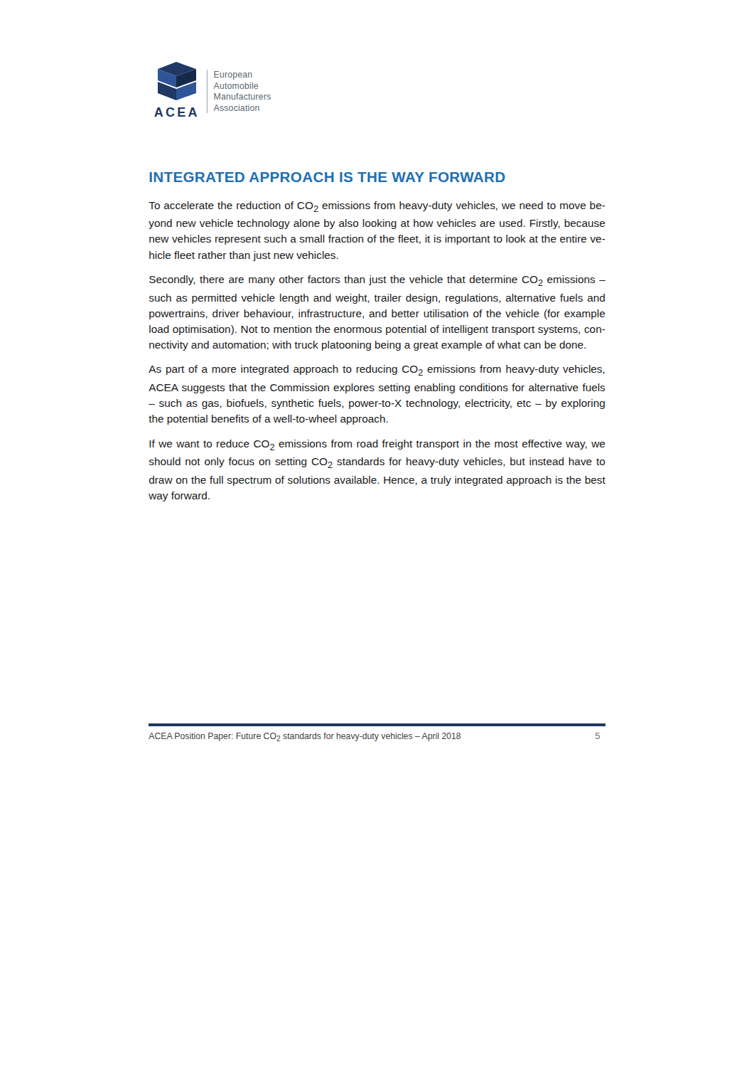ACEA
European
Automobile
Manufacturers
Association
Integrated approach is the way forward
To accelerate the reduction of CO2 emissions from heavy-duty vehicles, we need to move beyond new vehicle technology alone by also looking at how vehicles are used. Firstly, because new vehicles represent such a small fraction of the fleet, it is important to look at the entire vehicle fleet rather than just new vehicles.
Secondly, there are many other factors than just the vehicle that determine CO2 emissions – such as permitted vehicle length and weight, trailer design, regulations, alternative fuels and powertrains, driver behaviour, infrastructure, and better utilisation of the vehicle (for example load optimisation). Not to mention the enormous potential of intelligent transport systems, connectivity and automation; with truck platooning being a great example of what can be done.
As part of a more integrated approach to reducing CO2 emissions from heavy-duty vehicles, ACEA suggests that the Commission explores setting enabling conditions for alternative fuels – such as gas, biofuels, synthetic fuels, power-to-X technology, electricity, etc – by exploring the potential benefits of a well-to-wheel approach.
If we want to reduce CO2 emissions from road freight transport in the most effective way, we should not only focus on setting CO2 standards for heavy-duty vehicles, but instead have to draw on the full spectrum of solutions available. Hence, a truly integrated approach is the best way forward.
ACEA Position Paper: Future CO2 standards for heavy-duty vehicles – April 2018 5